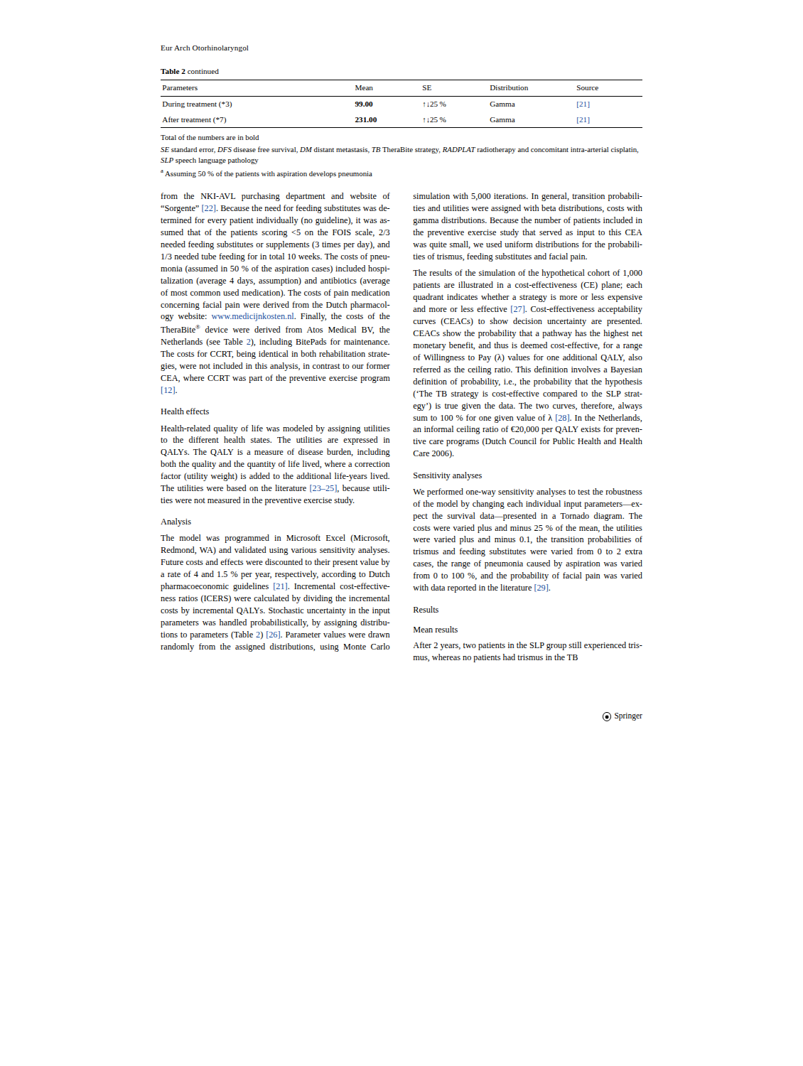Eur Arch Otorhinolaryngol
Table 2 continued
| Parameters | Mean | SE | Distribution | Source |
| --- | --- | --- | --- | --- |
| During treatment (*3) | 99.00 | ↑↓25 % | Gamma | [21] |
| After treatment (*7) | 231.00 | ↑↓25 % | Gamma | [21] |
Total of the numbers are in bold
SE standard error, DFS disease free survival, DM distant metastasis, TB TheraBite strategy, RADPLAT radiotherapy and concomitant intra-arterial cisplatin, SLP speech language pathology
a Assuming 50 % of the patients with aspiration develops pneumonia
from the NKI-AVL purchasing department and website of “Sorgente” [22]. Because the need for feeding substitutes was determined for every patient individually (no guideline), it was assumed that of the patients scoring <5 on the FOIS scale, 2/3 needed feeding substitutes or supplements (3 times per day), and 1/3 needed tube feeding for in total 10 weeks. The costs of pneumonia (assumed in 50 % of the aspiration cases) included hospitalization (average 4 days, assumption) and antibiotics (average of most common used medication). The costs of pain medication concerning facial pain were derived from the Dutch pharmacology website: www.medicijnkosten.nl. Finally, the costs of the TheraBite® device were derived from Atos Medical BV, the Netherlands (see Table 2), including BitePads for maintenance. The costs for CCRT, being identical in both rehabilitation strategies, were not included in this analysis, in contrast to our former CEA, where CCRT was part of the preventive exercise program [12].
Health effects
Health-related quality of life was modeled by assigning utilities to the different health states. The utilities are expressed in QALYs. The QALY is a measure of disease burden, including both the quality and the quantity of life lived, where a correction factor (utility weight) is added to the additional life-years lived. The utilities were based on the literature [23–25], because utilities were not measured in the preventive exercise study.
Analysis
The model was programmed in Microsoft Excel (Microsoft, Redmond, WA) and validated using various sensitivity analyses. Future costs and effects were discounted to their present value by a rate of 4 and 1.5 % per year, respectively, according to Dutch pharmacoeconomic guidelines [21]. Incremental cost-effectiveness ratios (ICERS) were calculated by dividing the incremental costs by incremental QALYs. Stochastic uncertainty in the input parameters was handled probabilistically, by assigning distributions to parameters (Table 2) [26]. Parameter values were drawn randomly from the assigned distributions, using Monte Carlo simulation with 5,000 iterations. In general, transition probabilities and utilities were assigned with beta distributions, costs with gamma distributions. Because the number of patients included in the preventive exercise study that served as input to this CEA was quite small, we used uniform distributions for the probabilities of trismus, feeding substitutes and facial pain.
The results of the simulation of the hypothetical cohort of 1,000 patients are illustrated in a cost-effectiveness (CE) plane; each quadrant indicates whether a strategy is more or less expensive and more or less effective [27]. Cost-effectiveness acceptability curves (CEACs) to show decision uncertainty are presented. CEACs show the probability that a pathway has the highest net monetary benefit, and thus is deemed cost-effective, for a range of Willingness to Pay (λ) values for one additional QALY, also referred as the ceiling ratio. This definition involves a Bayesian definition of probability, i.e., the probability that the hypothesis (‘The TB strategy is cost-effective compared to the SLP strategy’) is true given the data. The two curves, therefore, always sum to 100 % for one given value of λ [28]. In the Netherlands, an informal ceiling ratio of €20,000 per QALY exists for preventive care programs (Dutch Council for Public Health and Health Care 2006).
Sensitivity analyses
We performed one-way sensitivity analyses to test the robustness of the model by changing each individual input parameters—expect the survival data—presented in a Tornado diagram. The costs were varied plus and minus 25 % of the mean, the utilities were varied plus and minus 0.1, the transition probabilities of trismus and feeding substitutes were varied from 0 to 2 extra cases, the range of pneumonia caused by aspiration was varied from 0 to 100 %, and the probability of facial pain was varied with data reported in the literature [29].
Results
Mean results
After 2 years, two patients in the SLP group still experienced trismus, whereas no patients had trismus in the TB
Springer